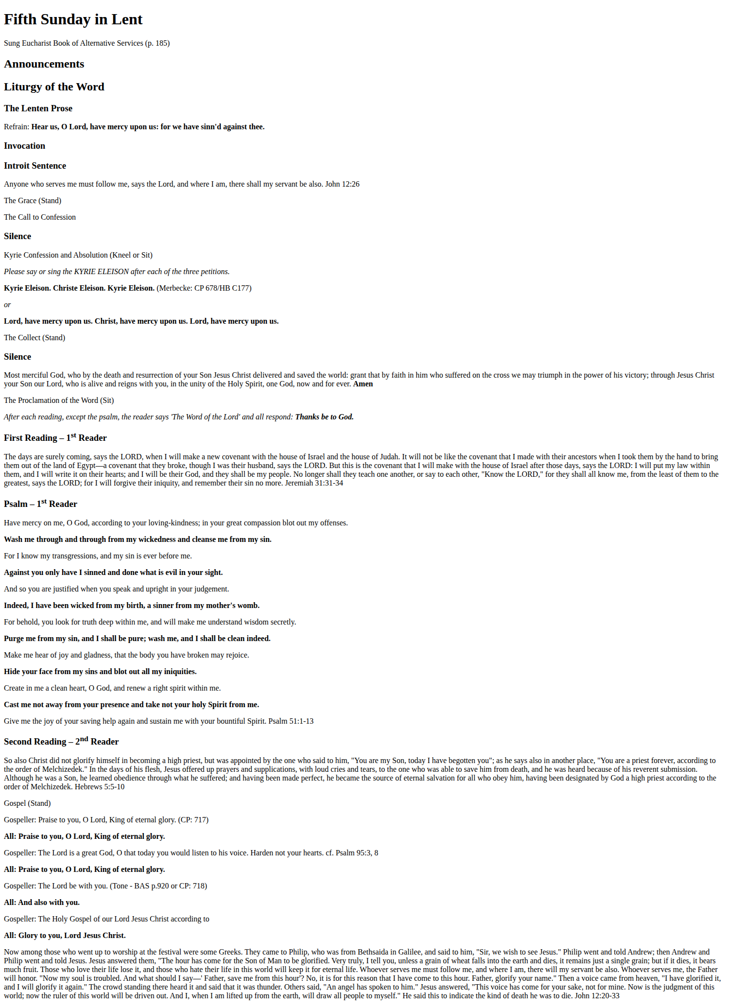Fifth Sunday in Lent
Sung Eucharist Book of Alternative Services (p. 185)
Announcements
Liturgy of the Word
The Lenten Prose
Refrain: Hear us, O Lord, have mercy upon us: for we have sinn'd against thee.
Invocation
Introit Sentence
Anyone who serves me must follow me, says the Lord, and where I am, there shall my servant be also. John 12:26
The Grace (Stand)
The Call to Confession
Silence
Kyrie Confession and Absolution (Kneel or Sit)
Please say or sing the KYRIE ELEISON after each of the three petitions.
Kyrie Eleison. Christe Eleison. Kyrie Eleison. (Merbecke: CP 678/HB C177)
or
Lord, have mercy upon us. Christ, have mercy upon us. Lord, have mercy upon us.
The Collect (Stand)
Silence
Most merciful God, who by the death and resurrection of your Son Jesus Christ delivered and saved the world: grant that by faith in him who suffered on the cross we may triumph in the power of his victory; through Jesus Christ your Son our Lord, who is alive and reigns with you, in the unity of the Holy Spirit, one God, now and for ever. Amen
The Proclamation of the Word (Sit)
After each reading, except the psalm, the reader says 'The Word of the Lord' and all respond: Thanks be to God.
First Reading – 1st Reader
The days are surely coming, says the LORD, when I will make a new covenant with the house of Israel and the house of Judah. It will not be like the covenant that I made with their ancestors when I took them by the hand to bring them out of the land of Egypt—a covenant that they broke, though I was their husband, says the LORD. But this is the covenant that I will make with the house of Israel after those days, says the LORD: I will put my law within them, and I will write it on their hearts; and I will be their God, and they shall be my people. No longer shall they teach one another, or say to each other, "Know the LORD," for they shall all know me, from the least of them to the greatest, says the LORD; for I will forgive their iniquity, and remember their sin no more. Jeremiah 31:31-34
Psalm – 1st Reader
Have mercy on me, O God, according to your loving-kindness; in your great compassion blot out my offenses.
Wash me through and through from my wickedness and cleanse me from my sin.
For I know my transgressions, and my sin is ever before me.
Against you only have I sinned and done what is evil in your sight.
And so you are justified when you speak and upright in your judgement.
Indeed, I have been wicked from my birth, a sinner from my mother's womb.
For behold, you look for truth deep within me, and will make me understand wisdom secretly.
Purge me from my sin, and I shall be pure; wash me, and I shall be clean indeed.
Make me hear of joy and gladness, that the body you have broken may rejoice.
Hide your face from my sins and blot out all my iniquities.
Create in me a clean heart, O God, and renew a right spirit within me.
Cast me not away from your presence and take not your holy Spirit from me.
Give me the joy of your saving help again and sustain me with your bountiful Spirit. Psalm 51:1-13
Second Reading – 2nd Reader
So also Christ did not glorify himself in becoming a high priest, but was appointed by the one who said to him, "You are my Son, today I have begotten you"; as he says also in another place, "You are a priest forever, according to the order of Melchizedek." In the days of his flesh, Jesus offered up prayers and supplications, with loud cries and tears, to the one who was able to save him from death, and he was heard because of his reverent submission. Although he was a Son, he learned obedience through what he suffered; and having been made perfect, he became the source of eternal salvation for all who obey him, having been designated by God a high priest according to the order of Melchizedek. Hebrews 5:5-10
Gospel (Stand)
Gospeller: Praise to you, O Lord, King of eternal glory. (CP: 717)
All: Praise to you, O Lord, King of eternal glory.
Gospeller: The Lord is a great God, O that today you would listen to his voice. Harden not your hearts. cf. Psalm 95:3, 8
All: Praise to you, O Lord, King of eternal glory.
Gospeller: The Lord be with you. (Tone - BAS p.920 or CP: 718)
All: And also with you.
Gospeller: The Holy Gospel of our Lord Jesus Christ according to
All: Glory to you, Lord Jesus Christ.
Now among those who went up to worship at the festival were some Greeks. They came to Philip, who was from Bethsaida in Galilee, and said to him, "Sir, we wish to see Jesus." Philip went and told Andrew; then Andrew and Philip went and told Jesus. Jesus answered them, "The hour has come for the Son of Man to be glorified. Very truly, I tell you, unless a grain of wheat falls into the earth and dies, it remains just a single grain; but if it dies, it bears much fruit. Those who love their life lose it, and those who hate their life in this world will keep it for eternal life. Whoever serves me must follow me, and where I am, there will my servant be also. Whoever serves me, the Father will honor. "Now my soul is troubled. And what should I say—' Father, save me from this hour'? No, it is for this reason that I have come to this hour. Father, glorify your name." Then a voice came from heaven, "I have glorified it, and I will glorify it again." The crowd standing there heard it and said that it was thunder. Others said, "An angel has spoken to him." Jesus answered, "This voice has come for your sake, not for mine. Now is the judgment of this world; now the ruler of this world will be driven out. And I, when I am lifted up from the earth, will draw all people to myself." He said this to indicate the kind of death he was to die. John 12:20-33